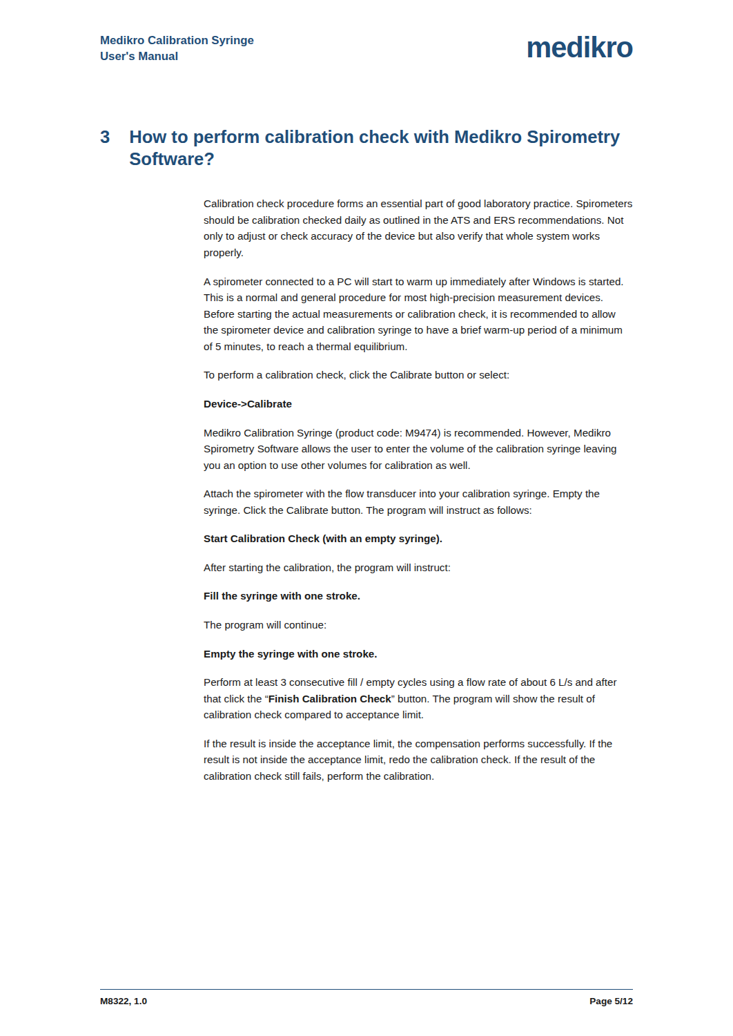Medikro Calibration Syringe
User's Manual
medikro
3 How to perform calibration check with Medikro Spirometry Software?
Calibration check procedure forms an essential part of good laboratory practice. Spirometers should be calibration checked daily as outlined in the ATS and ERS recommendations. Not only to adjust or check accuracy of the device but also verify that whole system works properly.
A spirometer connected to a PC will start to warm up immediately after Windows is started. This is a normal and general procedure for most high-precision measurement devices. Before starting the actual measurements or calibration check, it is recommended to allow the spirometer device and calibration syringe to have a brief warm-up period of a minimum of 5 minutes, to reach a thermal equilibrium.
To perform a calibration check, click the Calibrate button or select:
Device->Calibrate
Medikro Calibration Syringe (product code: M9474) is recommended. However, Medikro Spirometry Software allows the user to enter the volume of the calibration syringe leaving you an option to use other volumes for calibration as well.
Attach the spirometer with the flow transducer into your calibration syringe. Empty the syringe. Click the Calibrate button. The program will instruct as follows:
Start Calibration Check (with an empty syringe).
After starting the calibration, the program will instruct:
Fill the syringe with one stroke.
The program will continue:
Empty the syringe with one stroke.
Perform at least 3 consecutive fill / empty cycles using a flow rate of about 6 L/s and after that click the “Finish Calibration Check” button. The program will show the result of calibration check compared to acceptance limit.
If the result is inside the acceptance limit, the compensation performs successfully. If the result is not inside the acceptance limit, redo the calibration check. If the result of the calibration check still fails, perform the calibration.
M8322, 1.0
Page 5/12